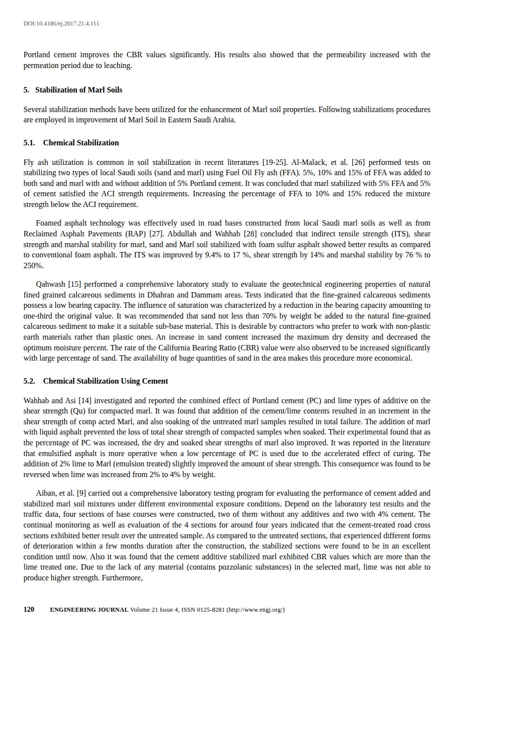DOI:10.4186/ej.2017.21.4.111
Portland cement improves the CBR values significantly. His results also showed that the permeability increased with the permeation period due to leaching.
5. Stabilization of Marl Soils
Several stabilization methods have been utilized for the enhancement of Marl soil properties. Following stabilizations procedures are employed in improvement of Marl Soil in Eastern Saudi Arabia.
5.1. Chemical Stabilization
Fly ash utilization is common in soil stabilization in recent literatures [19-25]. Al-Malack, et al. [26] performed tests on stabilizing two types of local Saudi soils (sand and marl) using Fuel Oil Fly ash (FFA). 5%, 10% and 15% of FFA was added to both sand and marl with and without addition of 5% Portland cement. It was concluded that marl stabilized with 5% FFA and 5% of cement satisfied the ACI strength requirements. Increasing the percentage of FFA to 10% and 15% reduced the mixture strength below the ACI requirement.
Foamed asphalt technology was effectively used in road bases constructed from local Saudi marl soils as well as from Reclaimed Asphalt Pavements (RAP) [27]. Abdullah and Wahhab [28] concluded that indirect tensile strength (ITS), shear strength and marshal stability for marl, sand and Marl soil stabilized with foam sulfur asphalt showed better results as compared to conventional foam asphalt. The ITS was improved by 9.4% to 17 %, shear strength by 14% and marshal stability by 76 % to 250%.
Qahwash [15] performed a comprehensive laboratory study to evaluate the geotechnical engineering properties of natural fined grained calcareous sediments in Dhahran and Dammam areas. Tests indicated that the fine-grained calcareous sediments possess a low bearing capacity. The influence of saturation was characterized by a reduction in the bearing capacity amounting to one-third the original value. It was recommended that sand not less than 70% by weight be added to the natural fine-grained calcareous sediment to make it a suitable sub-base material. This is desirable by contractors who prefer to work with non-plastic earth materials rather than plastic ones. An increase in sand content increased the maximum dry density and decreased the optimum moisture percent. The rate of the California Bearing Ratio (CBR) value were also observed to be increased significantly with large percentage of sand. The availability of huge quantities of sand in the area makes this procedure more economical.
5.2. Chemical Stabilization Using Cement
Wahhab and Asi [14] investigated and reported the combined effect of Portland cement (PC) and lime types of additive on the shear strength (Qu) for compacted marl. It was found that addition of the cement/lime contents resulted in an increment in the shear strength of comp acted Marl, and also soaking of the untreated marl samples resulted in total failure. The addition of marl with liquid asphalt prevented the loss of total shear strength of compacted samples when soaked. Their experimental found that as the percentage of PC was increased, the dry and soaked shear strengths of marl also improved. It was reported in the literature that emulsified asphalt is more operative when a low percentage of PC is used due to the accelerated effect of curing. The addition of 2% lime to Marl (emulsion treated) slightly improved the amount of shear strength. This consequence was found to be reversed when lime was increased from 2% to 4% by weight.
Aiban, et al. [9] carried out a comprehensive laboratory testing program for evaluating the performance of cement added and stabilized marl soil mixtures under different environmental exposure conditions. Depend on the laboratory test results and the traffic data, four sections of base courses were constructed, two of them without any additives and two with 4% cement. The continual monitoring as well as evaluation of the 4 sections for around four years indicated that the cement-treated road cross sections exhibited better result over the untreated sample. As compared to the untreated sections, that experienced different forms of deterioration within a few months duration after the construction, the stabilized sections were found to be in an excellent condition until now. Also it was found that the cement additive stabilized marl exhibited CBR values which are more than the lime treated one. Due to the lack of any material (contains pozzolanic substances) in the selected marl, lime was not able to produce higher strength. Furthermore,
120 ENGINEERING JOURNAL Volume 21 Issue 4, ISSN 0125-8281 (http://www.engj.org/)